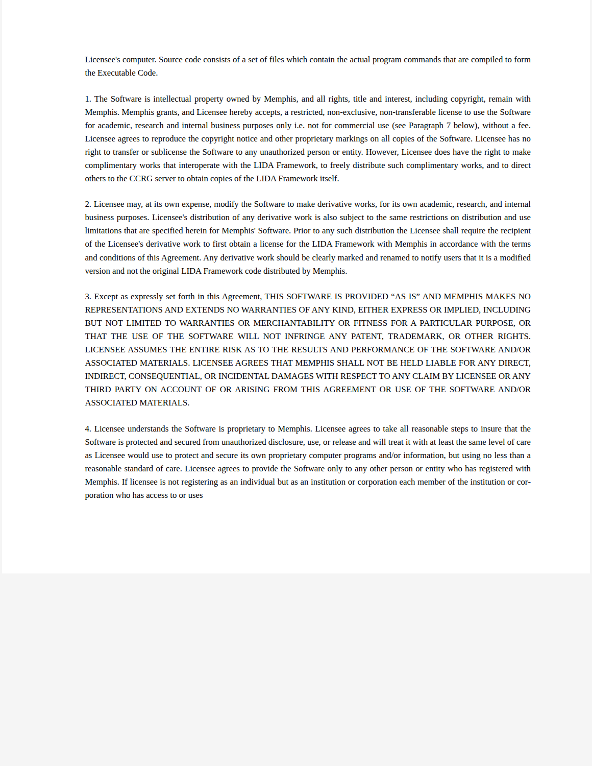Licensee's computer. Source code consists of a set of files which contain the actual program commands that are compiled to form the Executable Code.
1. The Software is intellectual property owned by Memphis, and all rights, title and interest, including copyright, remain with Memphis. Memphis grants, and Licensee hereby accepts, a restricted, non-exclusive, non-transferable license to use the Software for academic, research and internal business purposes only i.e. not for commercial use (see Paragraph 7 below), without a fee. Licensee agrees to reproduce the copyright notice and other proprietary markings on all copies of the Software. Licensee has no right to transfer or sublicense the Software to any unauthorized person or entity. However, Licensee does have the right to make complimentary works that interoperate with the LIDA Framework, to freely distribute such complimentary works, and to direct others to the CCRG server to obtain copies of the LIDA Framework itself.
2. Licensee may, at its own expense, modify the Software to make derivative works, for its own academic, research, and internal business purposes. Licensee's distribution of any derivative work is also subject to the same restrictions on distribution and use limitations that are specified herein for Memphis' Software. Prior to any such distribution the Licensee shall require the recipient of the Licensee's derivative work to first obtain a license for the LIDA Framework with Memphis in accordance with the terms and conditions of this Agreement. Any derivative work should be clearly marked and renamed to notify users that it is a modified version and not the original LIDA Framework code distributed by Memphis.
3. Except as expressly set forth in this Agreement, THIS SOFTWARE IS PROVIDED “AS IS” AND MEMPHIS MAKES NO REPRESENTATIONS AND EXTENDS NO WARRANTIES OF ANY KIND, EITHER EXPRESS OR IMPLIED, INCLUDING BUT NOT LIMITED TO WARRANTIES OR MERCHANTABILITY OR FITNESS FOR A PARTICULAR PURPOSE, OR THAT THE USE OF THE SOFTWARE WILL NOT INFRINGE ANY PATENT, TRADEMARK, OR OTHER RIGHTS. LICENSEE ASSUMES THE ENTIRE RISK AS TO THE RESULTS AND PERFORMANCE OF THE SOFTWARE AND/OR ASSOCIATED MATERIALS. LICENSEE AGREES THAT MEMPHIS SHALL NOT BE HELD LIABLE FOR ANY DIRECT, INDIRECT, CONSEQUENTIAL, OR INCIDENTAL DAMAGES WITH RESPECT TO ANY CLAIM BY LICENSEE OR ANY THIRD PARTY ON ACCOUNT OF OR ARISING FROM THIS AGREEMENT OR USE OF THE SOFTWARE AND/OR ASSOCIATED MATERIALS.
4. Licensee understands the Software is proprietary to Memphis. Licensee agrees to take all reasonable steps to insure that the Software is protected and secured from unauthorized disclosure, use, or release and will treat it with at least the same level of care as Licensee would use to protect and secure its own proprietary computer programs and/or information, but using no less than a reasonable standard of care. Licensee agrees to provide the Software only to any other person or entity who has registered with Memphis. If licensee is not registering as an individual but as an institution or corporation each member of the institution or corporation who has access to or uses